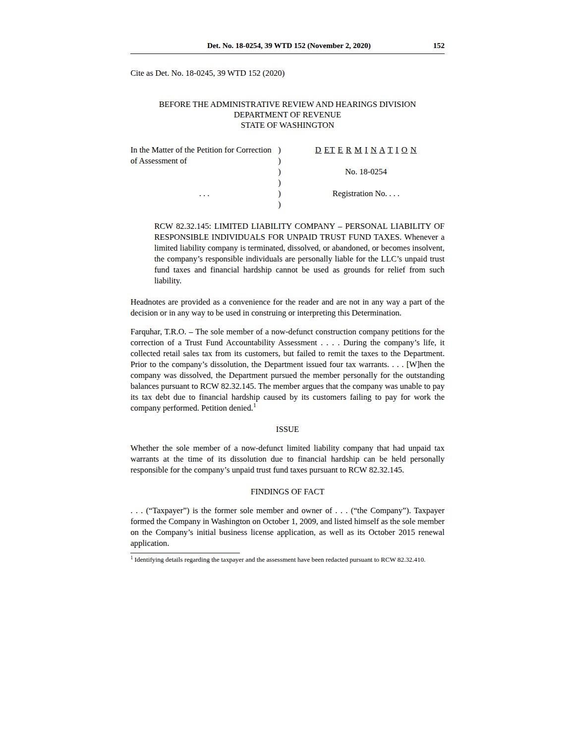Det. No. 18-0254, 39 WTD 152 (November 2, 2020)
152
Cite as Det. No. 18-0245, 39 WTD 152 (2020)
BEFORE THE ADMINISTRATIVE REVIEW AND HEARINGS DIVISION
DEPARTMENT OF REVENUE
STATE OF WASHINGTON
| In the Matter of the Petition for Correction of Assessment of | ) ) | D E T E R M I N A T I O N |
| | ) | No. 18-0254 |
| | ) | |
| . . . | ) | Registration No. . . . |
| | ) | |
RCW 82.32.145: LIMITED LIABILITY COMPANY – PERSONAL LIABILITY OF RESPONSIBLE INDIVIDUALS FOR UNPAID TRUST FUND TAXES. Whenever a limited liability company is terminated, dissolved, or abandoned, or becomes insolvent, the company’s responsible individuals are personally liable for the LLC’s unpaid trust fund taxes and financial hardship cannot be used as grounds for relief from such liability.
Headnotes are provided as a convenience for the reader and are not in any way a part of the decision or in any way to be used in construing or interpreting this Determination.
Farquhar, T.R.O. – The sole member of a now-defunct construction company petitions for the correction of a Trust Fund Accountability Assessment . . . . During the company’s life, it collected retail sales tax from its customers, but failed to remit the taxes to the Department. Prior to the company’s dissolution, the Department issued four tax warrants. . . . [W]hen the company was dissolved, the Department pursued the member personally for the outstanding balances pursuant to RCW 82.32.145. The member argues that the company was unable to pay its tax debt due to financial hardship caused by its customers failing to pay for work the company performed. Petition denied.1
ISSUE
Whether the sole member of a now-defunct limited liability company that had unpaid tax warrants at the time of its dissolution due to financial hardship can be held personally responsible for the company’s unpaid trust fund taxes pursuant to RCW 82.32.145.
FINDINGS OF FACT
. . . (“Taxpayer”) is the former sole member and owner of . . . (“the Company”). Taxpayer formed the Company in Washington on October 1, 2009, and listed himself as the sole member on the Company’s initial business license application, as well as its October 2015 renewal application.
1 Identifying details regarding the taxpayer and the assessment have been redacted pursuant to RCW 82.32.410.